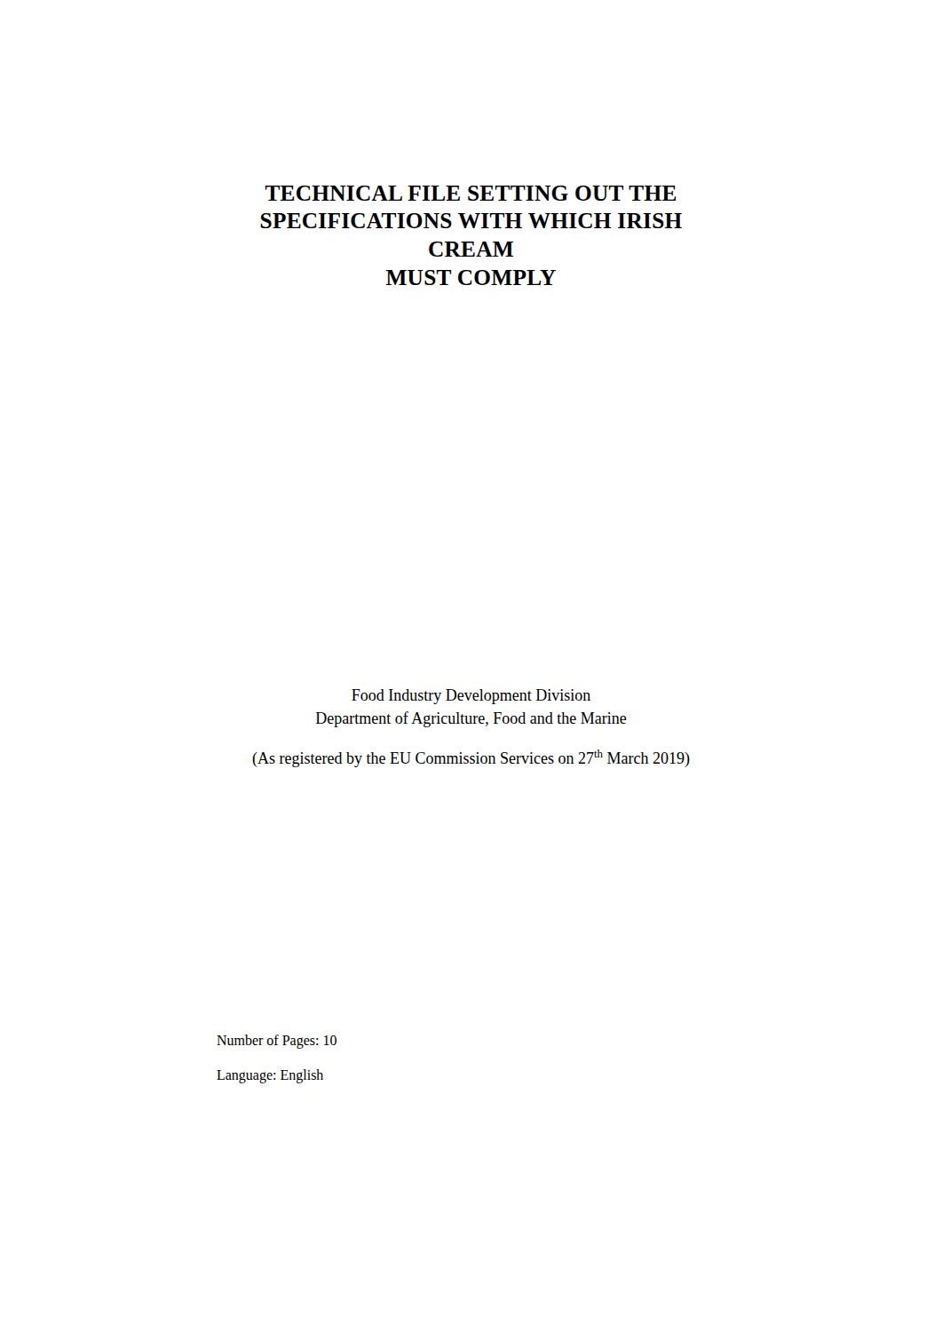Technical file setting out the
specifications with which Irish Cream
must comply
Food Industry Development Division
Department of Agriculture, Food and the Marine
(As registered by the EU Commission Services on 27th March 2019)
Number of Pages: 10
Language: English